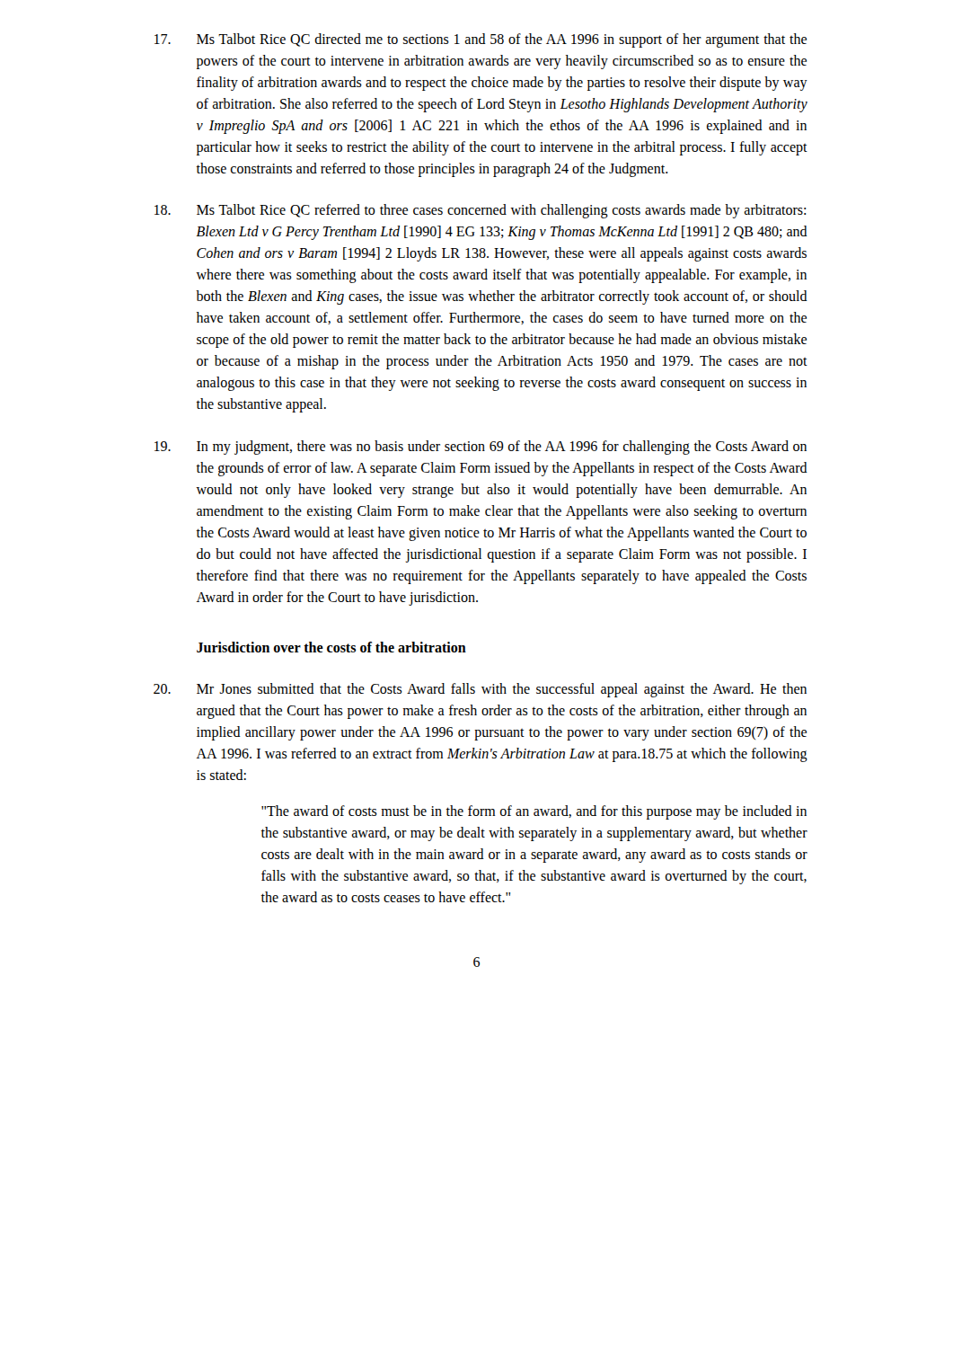Ms Talbot Rice QC directed me to sections 1 and 58 of the AA 1996 in support of her argument that the powers of the court to intervene in arbitration awards are very heavily circumscribed so as to ensure the finality of arbitration awards and to respect the choice made by the parties to resolve their dispute by way of arbitration. She also referred to the speech of Lord Steyn in Lesotho Highlands Development Authority v Impreglio SpA and ors [2006] 1 AC 221 in which the ethos of the AA 1996 is explained and in particular how it seeks to restrict the ability of the court to intervene in the arbitral process. I fully accept those constraints and referred to those principles in paragraph 24 of the Judgment.
Ms Talbot Rice QC referred to three cases concerned with challenging costs awards made by arbitrators: Blexen Ltd v G Percy Trentham Ltd [1990] 4 EG 133; King v Thomas McKenna Ltd [1991] 2 QB 480; and Cohen and ors v Baram [1994] 2 Lloyds LR 138. However, these were all appeals against costs awards where there was something about the costs award itself that was potentially appealable. For example, in both the Blexen and King cases, the issue was whether the arbitrator correctly took account of, or should have taken account of, a settlement offer. Furthermore, the cases do seem to have turned more on the scope of the old power to remit the matter back to the arbitrator because he had made an obvious mistake or because of a mishap in the process under the Arbitration Acts 1950 and 1979. The cases are not analogous to this case in that they were not seeking to reverse the costs award consequent on success in the substantive appeal.
In my judgment, there was no basis under section 69 of the AA 1996 for challenging the Costs Award on the grounds of error of law. A separate Claim Form issued by the Appellants in respect of the Costs Award would not only have looked very strange but also it would potentially have been demurrable. An amendment to the existing Claim Form to make clear that the Appellants were also seeking to overturn the Costs Award would at least have given notice to Mr Harris of what the Appellants wanted the Court to do but could not have affected the jurisdictional question if a separate Claim Form was not possible. I therefore find that there was no requirement for the Appellants separately to have appealed the Costs Award in order for the Court to have jurisdiction.
Jurisdiction over the costs of the arbitration
Mr Jones submitted that the Costs Award falls with the successful appeal against the Award. He then argued that the Court has power to make a fresh order as to the costs of the arbitration, either through an implied ancillary power under the AA 1996 or pursuant to the power to vary under section 69(7) of the AA 1996. I was referred to an extract from Merkin's Arbitration Law at para.18.75 at which the following is stated:
"The award of costs must be in the form of an award, and for this purpose may be included in the substantive award, or may be dealt with separately in a supplementary award, but whether costs are dealt with in the main award or in a separate award, any award as to costs stands or falls with the substantive award, so that, if the substantive award is overturned by the court, the award as to costs ceases to have effect."
6